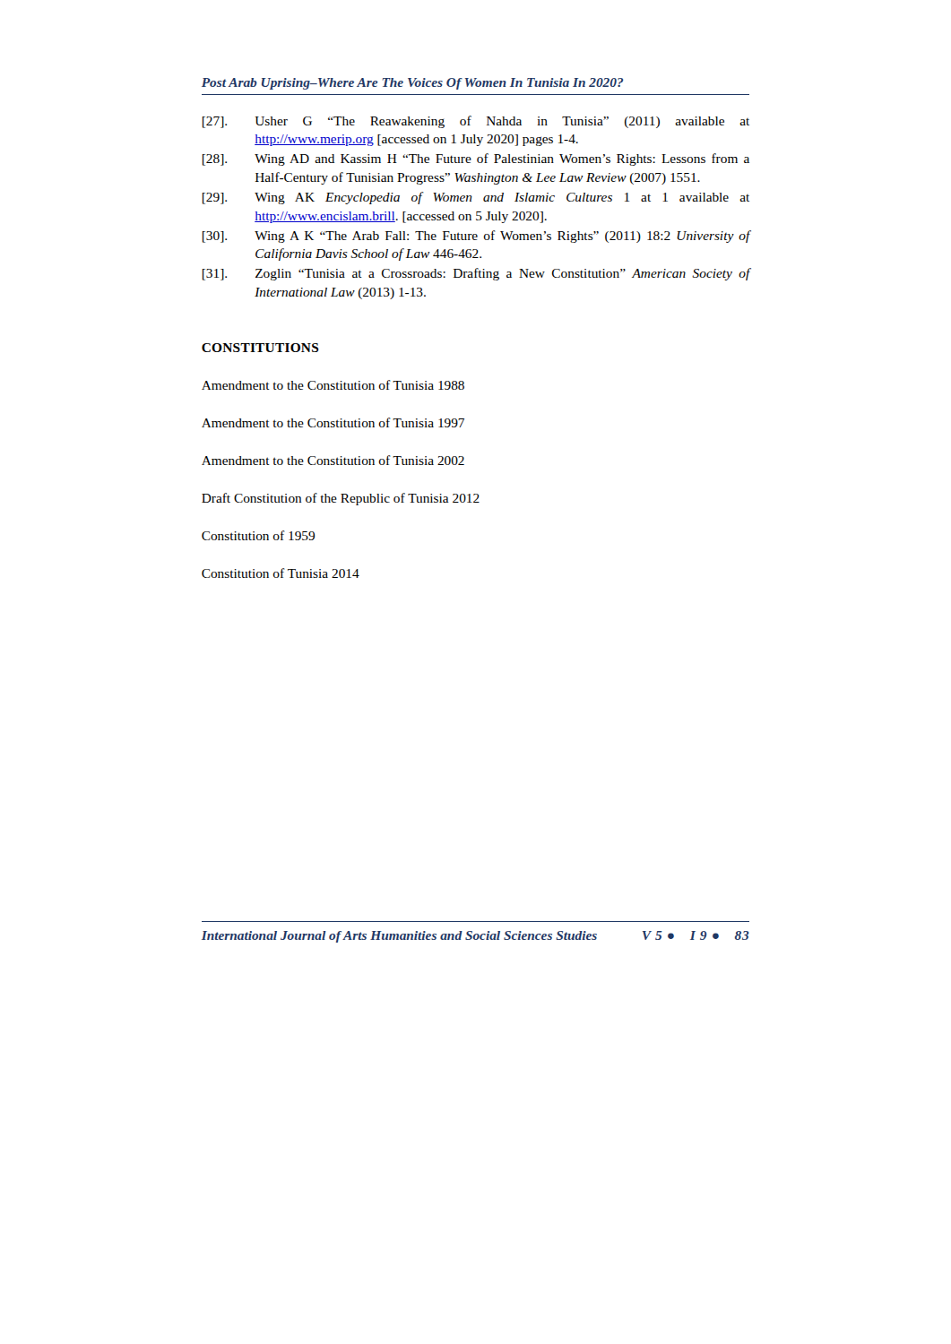Post Arab Uprising–Where Are The Voices Of Women In Tunisia In 2020?
[27]. Usher G “The Reawakening of Nahda in Tunisia” (2011) available at http://www.merip.org [accessed on 1 July 2020] pages 1-4.
[28]. Wing AD and Kassim H “The Future of Palestinian Women’s Rights: Lessons from a Half-Century of Tunisian Progress” Washington & Lee Law Review (2007) 1551.
[29]. Wing AK Encyclopedia of Women and Islamic Cultures 1 at 1 available at http://www.encislam.brill. [accessed on 5 July 2020].
[30]. Wing A K “The Arab Fall: The Future of Women’s Rights” (2011) 18:2 University of California Davis School of Law 446-462.
[31]. Zoglin “Tunisia at a Crossroads: Drafting a New Constitution” American Society of International Law (2013) 1-13.
CONSTITUTIONS
Amendment to the Constitution of Tunisia 1988
Amendment to the Constitution of Tunisia 1997
Amendment to the Constitution of Tunisia 2002
Draft Constitution of the Republic of Tunisia 2012
Constitution of 1959
Constitution of Tunisia 2014
International Journal of Arts Humanities and Social Sciences Studies V 5 ● I 9 ● 83